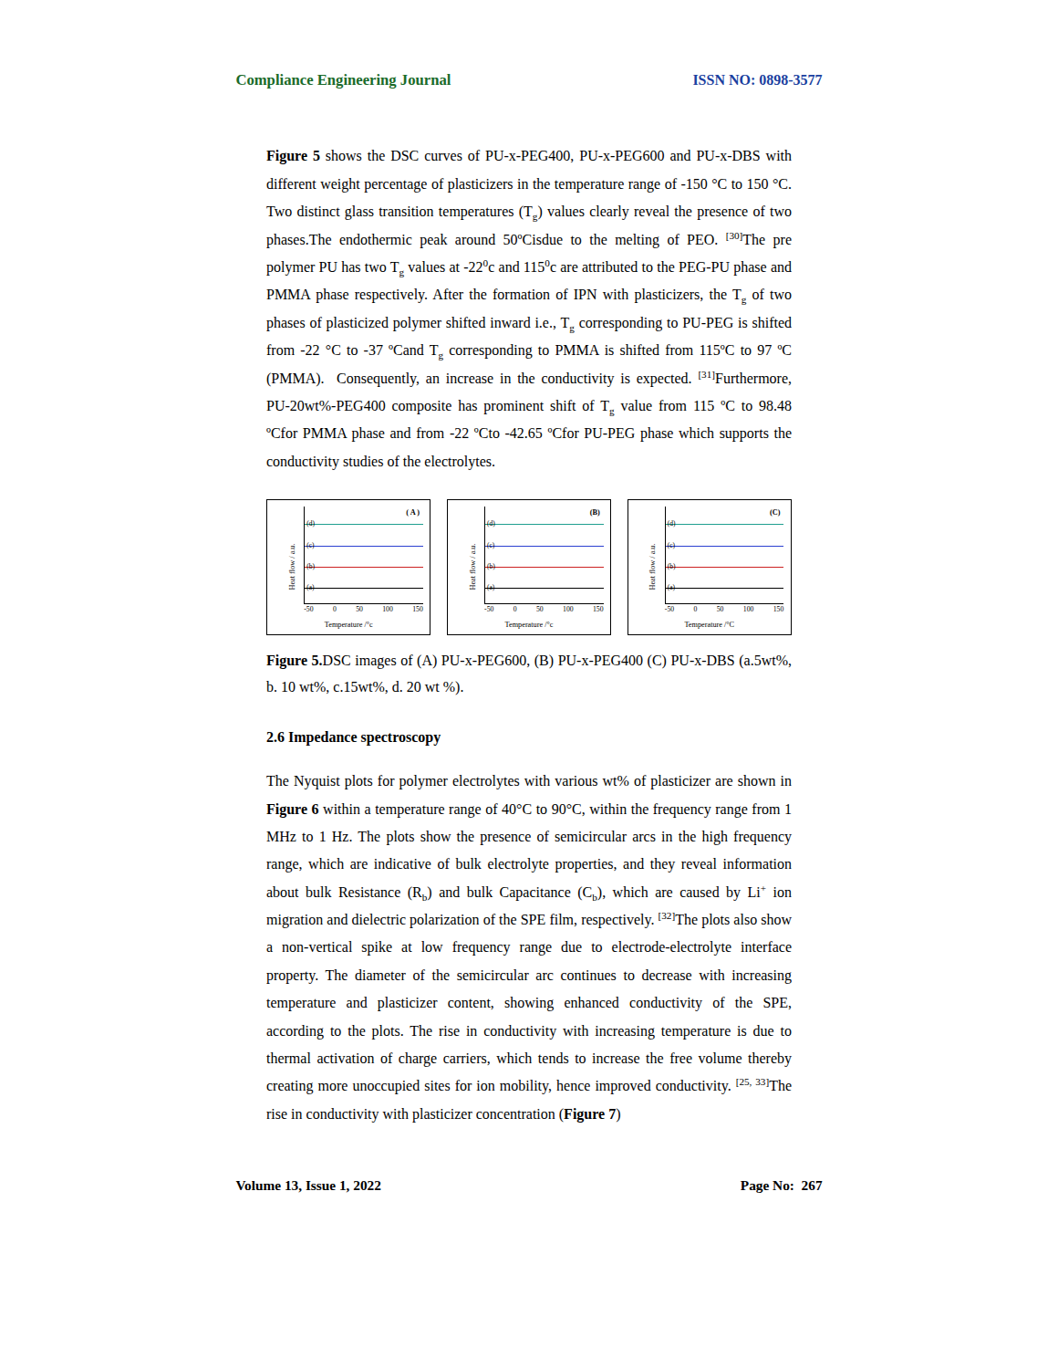Compliance Engineering Journal ISSN NO: 0898-3577
Figure 5 shows the DSC curves of PU-x-PEG400, PU-x-PEG600 and PU-x-DBS with different weight percentage of plasticizers in the temperature range of -150 °C to 150 °C. Two distinct glass transition temperatures (Tg) values clearly reveal the presence of two phases.The endothermic peak around 50ºCisdue to the melting of PEO. [30]The pre polymer PU has two Tg values at -220c and 1150c are attributed to the PEG-PU phase and PMMA phase respectively. After the formation of IPN with plasticizers, the Tg of two phases of plasticized polymer shifted inward i.e., Tg corresponding to PU-PEG is shifted from -22 °C to -37 ºCand Tg corresponding to PMMA is shifted from 115ºC to 97 ºC (PMMA). Consequently, an increase in the conductivity is expected. [31]Furthermore, PU-20wt%-PEG400 composite has prominent shift of Tg value from 115 ºC to 98.48 ºCfor PMMA phase and from -22 ºCto -42.65 ºCfor PU-PEG phase which supports the conductivity studies of the electrolytes.
Heat flow / a.u. ( A )
(d)
(c)
(b)
(a)
-50050100150
Temperature /°c
Heat flow / a.u. (B)
(d)
(c)
(b)
(a)
-50050100150
Temperature /°c
Heat flow / a.u. (C)
(d)
(c)
(b)
(a)
-50050100150
Temperature /°C
Figure 5. DSC images of (A) PU-x-PEG600, (B) PU-x-PEG400 (C) PU-x-DBS (a.5wt%, b. 10 wt%, c.15wt%, d. 20 wt %).
2.6 Impedance spectroscopy
The Nyquist plots for polymer electrolytes with various wt% of plasticizer are shown in Figure 6 within a temperature range of 40°C to 90°C, within the frequency range from 1 MHz to 1 Hz. The plots show the presence of semicircular arcs in the high frequency range, which are indicative of bulk electrolyte properties, and they reveal information about bulk Resistance (Rb) and bulk Capacitance (Cb), which are caused by Li+ ion migration and dielectric polarization of the SPE film, respectively. [32]The plots also show a non-vertical spike at low frequency range due to electrode-electrolyte interface property. The diameter of the semicircular arc continues to decrease with increasing temperature and plasticizer content, showing enhanced conductivity of the SPE, according to the plots. The rise in conductivity with increasing temperature is due to thermal activation of charge carriers, which tends to increase the free volume thereby creating more unoccupied sites for ion mobility, hence improved conductivity. [25, 33]The rise in conductivity with plasticizer concentration (Figure 7)
Volume 13, Issue 1, 2022 Page No: 267